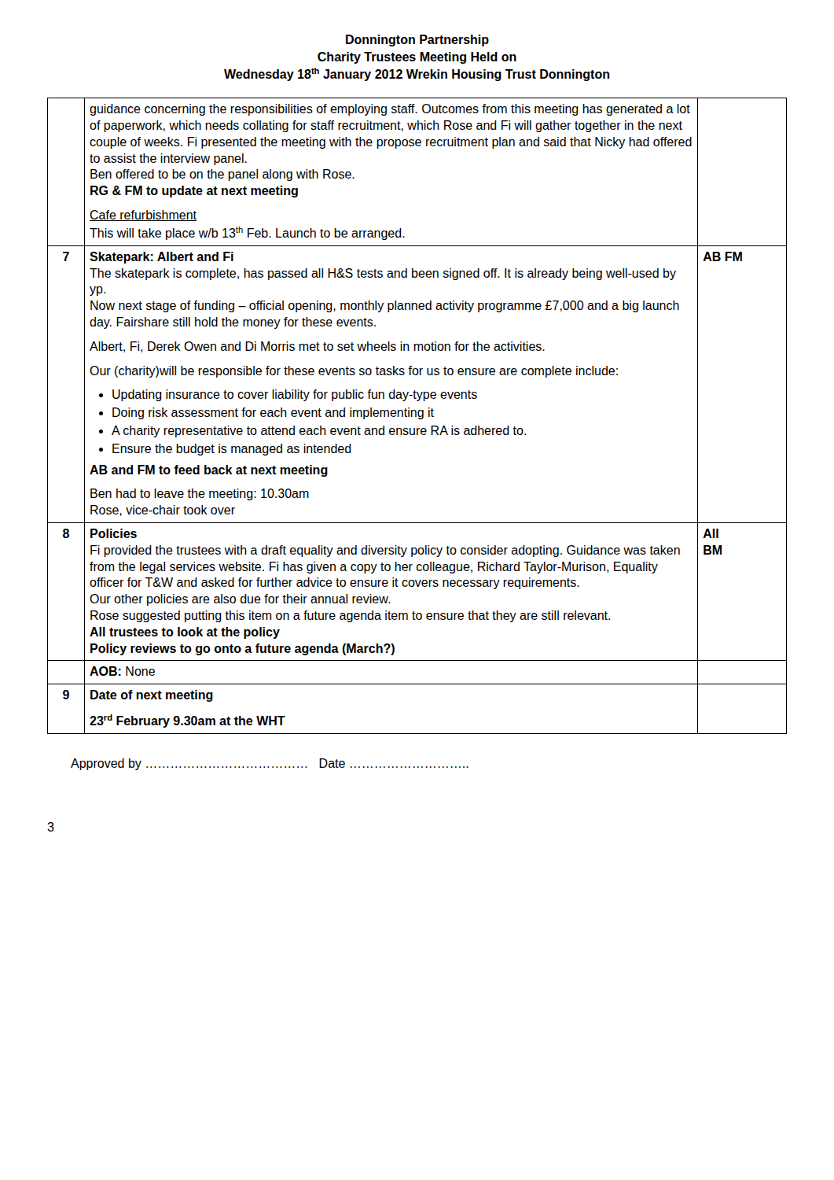Donnington Partnership
Charity Trustees Meeting Held on
Wednesday 18th January 2012 Wrekin Housing Trust Donnington
| | guidance concerning the responsibilities of employing staff. Outcomes from this meeting has generated a lot of paperwork, which needs collating for staff recruitment, which Rose and Fi will gather together in the next couple of weeks. Fi presented the meeting with the propose recruitment plan and said that Nicky had offered to assist the interview panel. Ben offered to be on the panel along with Rose. RG & FM to update at next meeting Cafe refurbishment This will take place w/b 13 th Feb. Launch to be arranged. | |
| 7 | Skatepark: Albert and Fi The skatepark is complete, has passed all H&S tests and been signed off. It is already being well-used by yp. Now next stage of funding – official opening, monthly planned activity programme £7,000 and a big launch day. Fairshare still hold the money for these events. Albert, Fi, Derek Owen and Di Morris met to set wheels in motion for the activities. Our (charity)will be responsible for these events so tasks for us to ensure are complete include: Updating insurance to cover liability for public fun day-type events Doing risk assessment for each event and implementing it A charity representative to attend each event and ensure RA is adhered to. Ensure the budget is managed as intended AB and FM to feed back at next meeting Ben had to leave the meeting: 10.30am Rose, vice-chair took over | AB FM |
| 8 | Policies Fi provided the trustees with a draft equality and diversity policy to consider adopting. Guidance was taken from the legal services website. Fi has given a copy to her colleague, Richard Taylor-Murison, Equality officer for T&W and asked for further advice to ensure it covers necessary requirements. Our other policies are also due for their annual review. Rose suggested putting this item on a future agenda item to ensure that they are still relevant. All trustees to look at the policy Policy reviews to go onto a future agenda (March?) | All BM |
| | AOB: None | |
| 9 | Date of next meeting 23 rd February 9.30am at the WHT | |
Approved by ………………………………… Date ………………………..
3